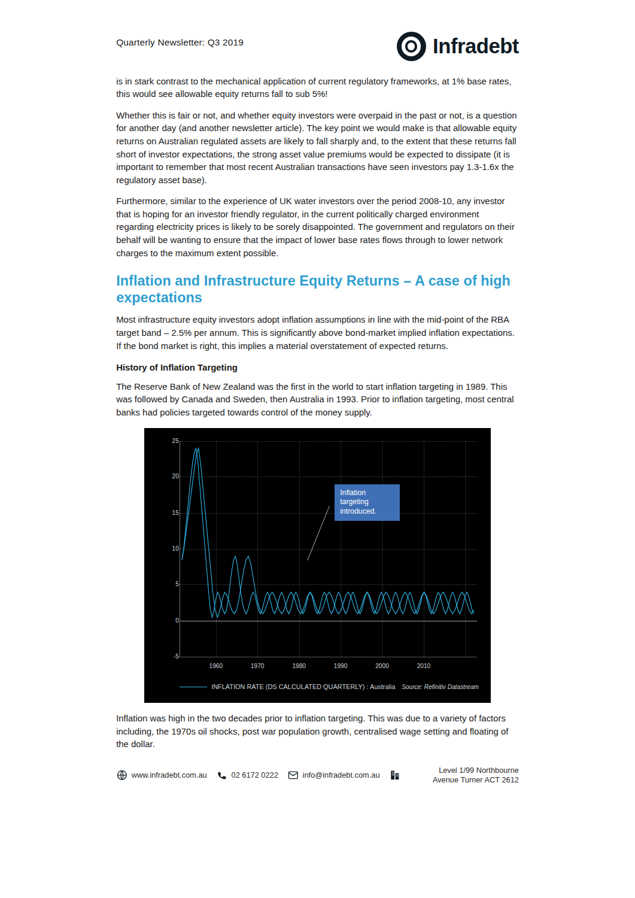Quarterly Newsletter: Q3 2019
Infradebt
is in stark contrast to the mechanical application of current regulatory frameworks, at 1% base rates, this would see allowable equity returns fall to sub 5%!
Whether this is fair or not, and whether equity investors were overpaid in the past or not, is a question for another day (and another newsletter article). The key point we would make is that allowable equity returns on Australian regulated assets are likely to fall sharply and, to the extent that these returns fall short of investor expectations, the strong asset value premiums would be expected to dissipate (it is important to remember that most recent Australian transactions have seen investors pay 1.3-1.6x the regulatory asset base).
Furthermore, similar to the experience of UK water investors over the period 2008-10, any investor that is hoping for an investor friendly regulator, in the current politically charged environment regarding electricity prices is likely to be sorely disappointed. The government and regulators on their behalf will be wanting to ensure that the impact of lower base rates flows through to lower network charges to the maximum extent possible.
Inflation and Infrastructure Equity Returns – A case of high expectations
Most infrastructure equity investors adopt inflation assumptions in line with the mid-point of the RBA target band – 2.5% per annum. This is significantly above bond-market implied inflation expectations. If the bond market is right, this implies a material overstatement of expected returns.
History of Inflation Targeting
The Reserve Bank of New Zealand was the first in the world to start inflation targeting in 1989. This was followed by Canada and Sweden, then Australia in 1993. Prior to inflation targeting, most central banks had policies targeted towards control of the money supply.
25
20
15
10
5
0
-5
1960
1970
1980
1990
2000
2010
Inflation targeting introduced.
INFLATION RATE (DS CALCULATED QUARTERLY) : Australia
Source: Refinitiv Datastream
Inflation was high in the two decades prior to inflation targeting. This was due to a variety of factors including, the 1970s oil shocks, post war population growth, centralised wage setting and floating of the dollar.
www.infradebt.com.au
02 6172 0222
info@infradebt.com.au
Level 1/99 Northbourne
Avenue Turner ACT 2612